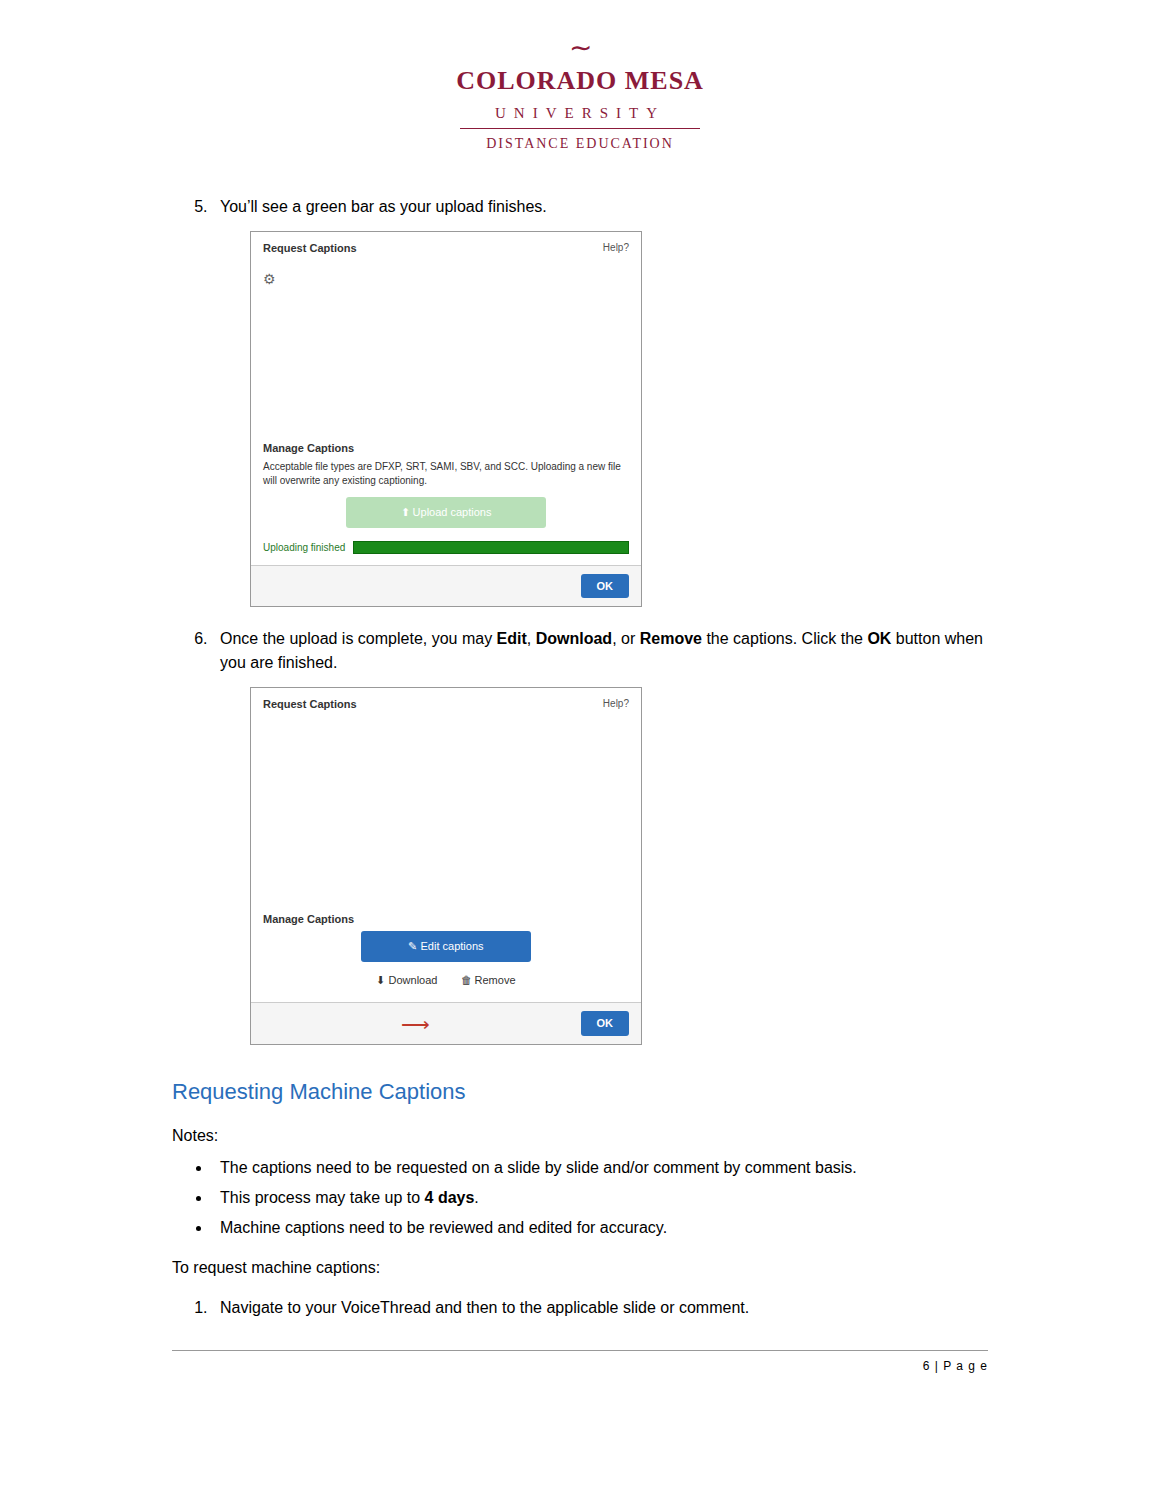∼
COLORADO MESA
UNIVERSITY
DISTANCE EDUCATION
You’ll see a green bar as your upload finishes.
Request Captions Help?
⚙
Manage Captions
Acceptable file types are DFXP, SRT, SAMI, SBV, and SCC. Uploading a new file will overwrite any existing captioning.
⬆ Upload captions
Uploading finished
OK
Once the upload is complete, you may Edit, Download, or Remove the captions. Click the OK button when you are finished.
Request Captions Help?
Manage Captions
✎ Edit captions
⬇ Download 🗑 Remove
⟶ OK
Requesting Machine Captions
Notes:
The captions need to be requested on a slide by slide and/or comment by comment basis.
This process may take up to 4 days.
Machine captions need to be reviewed and edited for accuracy.
To request machine captions:
Navigate to your VoiceThread and then to the applicable slide or comment.
6 | P a g e